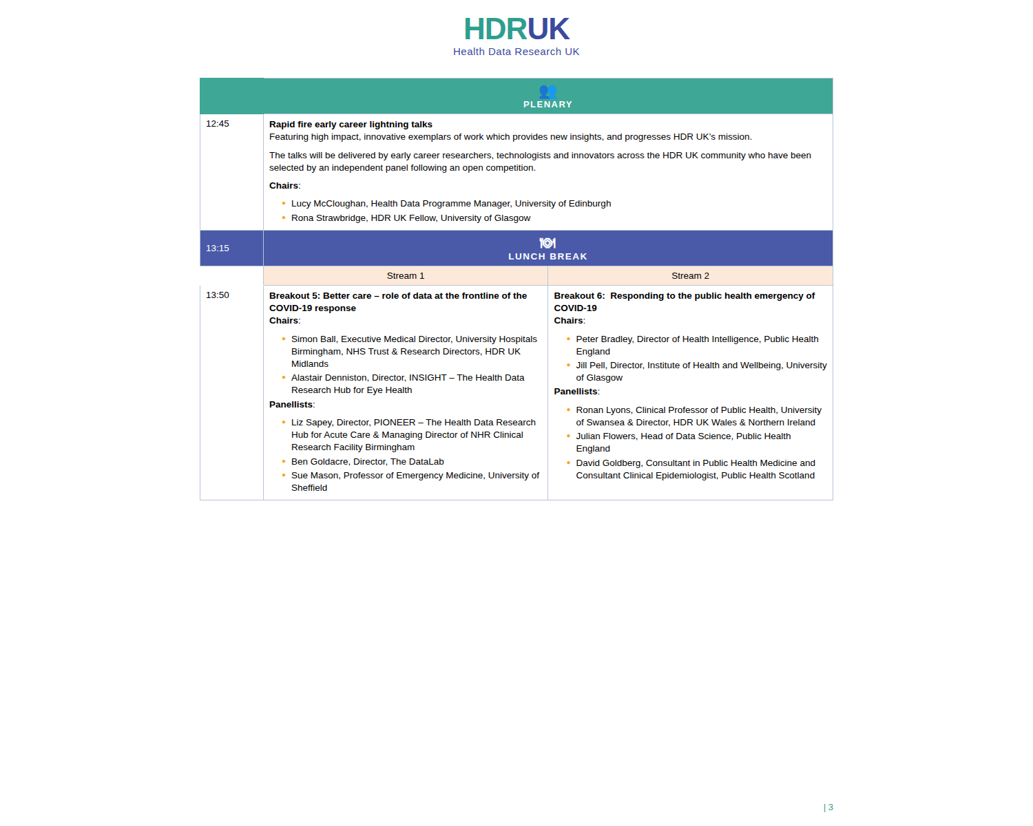HDR UK
Health Data Research UK
| | 👥 PLENARY |
| 12:45 | Rapid fire early career lightning talks Featuring high impact, innovative exemplars of work which provides new insights, and progresses HDR UK’s mission. The talks will be delivered by early career researchers, technologists and innovators across the HDR UK community who have been selected by an independent panel following an open competition. Chairs : Lucy McCloughan, Health Data Programme Manager, University of Edinburgh Rona Strawbridge, HDR UK Fellow, University of Glasgow |
| 13:15 | 🍽 LUNCH BREAK |
| | Stream 1 | Stream 2 |
| 13:50 | Breakout 5: Better care – role of data at the frontline of the COVID-19 response Chairs : Simon Ball, Executive Medical Director, University Hospitals Birmingham, NHS Trust & Research Directors, HDR UK Midlands Alastair Denniston, Director, INSIGHT – The Health Data Research Hub for Eye Health Panellists : Liz Sapey, Director, PIONEER – The Health Data Research Hub for Acute Care & Managing Director of NHR Clinical Research Facility Birmingham Ben Goldacre, Director, The DataLab Sue Mason, Professor of Emergency Medicine, University of Sheffield | Breakout 6: Responding to the public health emergency of COVID-19 Chairs : Peter Bradley, Director of Health Intelligence, Public Health England Jill Pell, Director, Institute of Health and Wellbeing, University of Glasgow Panellists : Ronan Lyons, Clinical Professor of Public Health, University of Swansea & Director, HDR UK Wales & Northern Ireland Julian Flowers, Head of Data Science, Public Health England David Goldberg, Consultant in Public Health Medicine and Consultant Clinical Epidemiologist, Public Health Scotland |
| 3